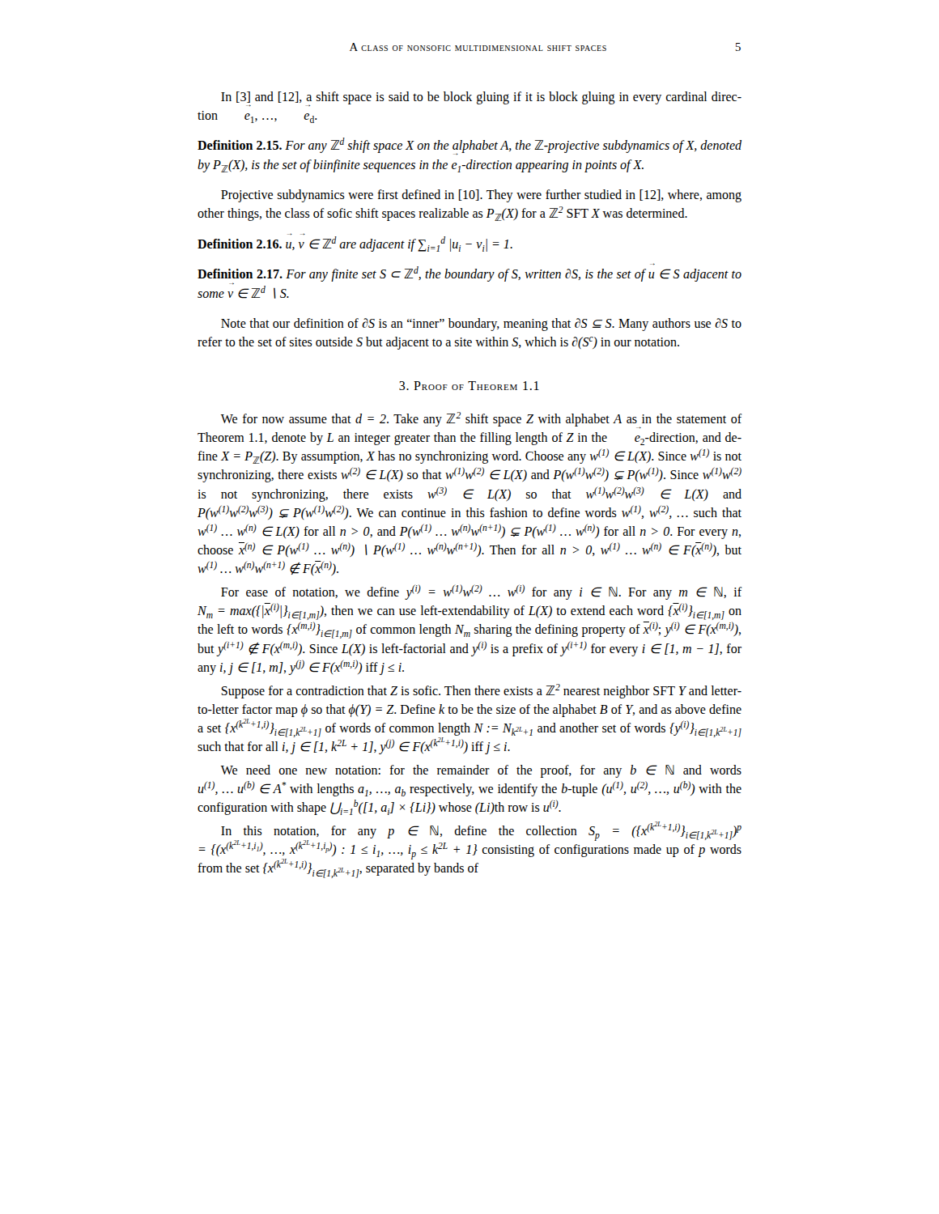A class of nonsofic multidimensional shift spaces 5
In [3] and [12], a shift space is said to be block gluing if it is block gluing in every cardinal direction e1, …, ed.
Definition 2.15. For any ℤd shift space X on the alphabet A, the ℤ-projective subdynamics of X, denoted by Pℤ(X), is the set of biinfinite sequences in the e1-direction appearing in points of X.
Projective subdynamics were first defined in [10]. They were further studied in [12], where, among other things, the class of sofic shift spaces realizable as Pℤ(X) for a ℤ2 SFT X was determined.
Definition 2.16. u, v ∈ ℤd are adjacent if ∑i=1d |ui − vi| = 1.
Definition 2.17. For any finite set S ⊂ ℤd, the boundary of S, written ∂S, is the set of u ∈ S adjacent to some v ∈ ℤd ∖ S.
Note that our definition of ∂S is an “inner” boundary, meaning that ∂S ⊆ S. Many authors use ∂S to refer to the set of sites outside S but adjacent to a site within S, which is ∂(Sc) in our notation.
3. Proof of Theorem 1.1
We for now assume that d = 2. Take any ℤ2 shift space Z with alphabet A as in the statement of Theorem 1.1, denote by L an integer greater than the filling length of Z in the e2-direction, and define X = Pℤ(Z). By assumption, X has no synchronizing word. Choose any w(1) ∈ L(X). Since w(1) is not synchronizing, there exists w(2) ∈ L(X) so that w(1)w(2) ∈ L(X) and P(w(1)w(2)) ⊊ P(w(1)). Since w(1)w(2) is not synchronizing, there exists w(3) ∈ L(X) so that w(1)w(2)w(3) ∈ L(X) and P(w(1)w(2)w(3)) ⊊ P(w(1)w(2)). We can continue in this fashion to define words w(1), w(2), … such that w(1) … w(n) ∈ L(X) for all n > 0, and P(w(1) … w(n)w(n+1)) ⊊ P(w(1) … w(n)) for all n > 0. For every n, choose x(n) ∈ P(w(1) … w(n)) ∖ P(w(1) … w(n)w(n+1)). Then for all n > 0, w(1) … w(n) ∈ F(x(n)), but w(1) … w(n)w(n+1) ∉ F(x(n)).
For ease of notation, we define y(i) = w(1)w(2) … w(i) for any i ∈ ℕ. For any m ∈ ℕ, if Nm = max({|x(i)|}i∈[1,m]), then we can use left-extendability of L(X) to extend each word {x(i)}i∈[1,m] on the left to words {x(m,i)}i∈[1,m] of common length Nm sharing the defining property of x(i); y(i) ∈ F(x(m,i)), but y(i+1) ∉ F(x(m,i)). Since L(X) is left-factorial and y(i) is a prefix of y(i+1) for every i ∈ [1, m − 1], for any i, j ∈ [1, m], y(j) ∈ F(x(m,i)) iff j ≤ i.
Suppose for a contradiction that Z is sofic. Then there exists a ℤ2 nearest neighbor SFT Y and letter-to-letter factor map ϕ so that ϕ(Y) = Z. Define k to be the size of the alphabet B of Y, and as above define a set {x(k2L+1,i)}i∈[1,k2L+1] of words of common length N := Nk2L+1 and another set of words {y(i)}i∈[1,k2L+1] such that for all i, j ∈ [1, k2L + 1], y(j) ∈ F(x(k2L+1,i)) iff j ≤ i.
We need one new notation: for the remainder of the proof, for any b ∈ ℕ and words u(1), … u(b) ∈ A* with lengths a1, …, ab respectively, we identify the b-tuple (u(1), u(2), …, u(b)) with the configuration with shape ⋃i=1b([1, ai] × {Li}) whose (Li) th row is u(i).
In this notation, for any p ∈ ℕ, define the collection Sp = ({x(k2L+1,i)}i∈[1,k2L+1])p = {(x(k2L+1,i1), …, x(k2L+1,ip)) : 1 ≤ i1, …, ip ≤ k2L + 1} consisting of configurations made up of p words from the set {x(k2L+1,i)}i∈[1,k2L+1], separated by bands of